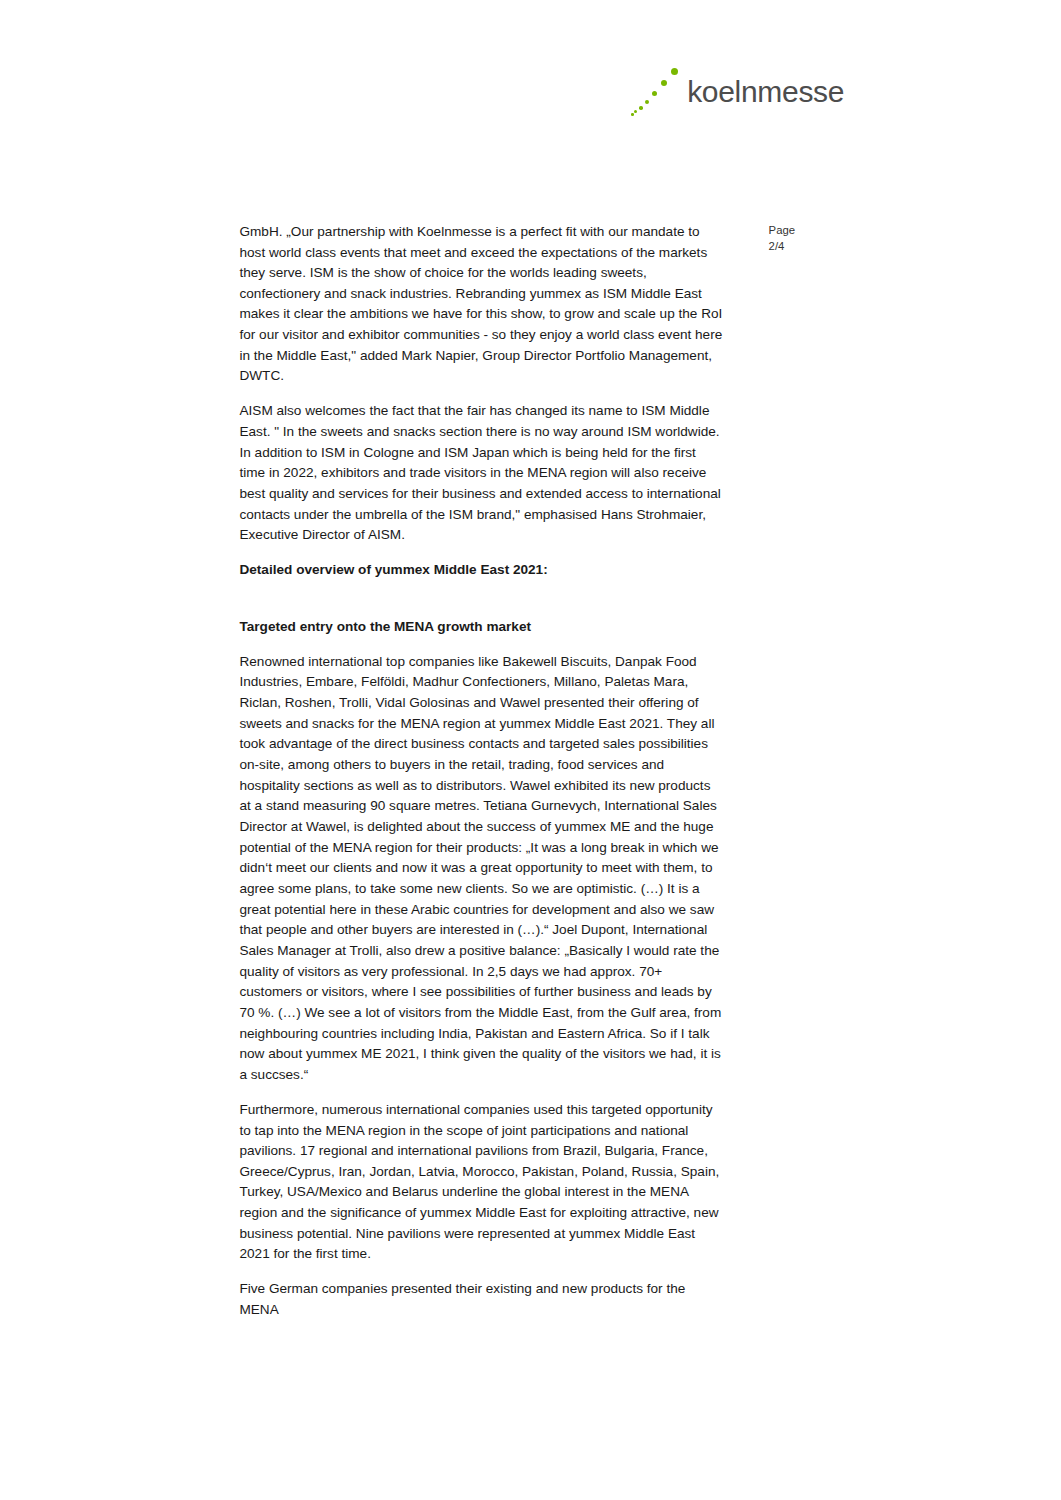koelnmesse
GmbH. „Our partnership with Koelnmesse is a perfect fit with our mandate to host world class events that meet and exceed the expectations of the markets they serve. ISM is the show of choice for the worlds leading sweets, confectionery and snack industries. Rebranding yummex as ISM Middle East makes it clear the ambitions we have for this show, to grow and scale up the RoI for our visitor and exhibitor communities - so they enjoy a world class event here in the Middle East," added Mark Napier, Group Director Portfolio Management, DWTC.
AISM also welcomes the fact that the fair has changed its name to ISM Middle East. " In the sweets and snacks section there is no way around ISM worldwide. In addition to ISM in Cologne and ISM Japan which is being held for the first time in 2022, exhibitors and trade visitors in the MENA region will also receive best quality and services for their business and extended access to international contacts under the umbrella of the ISM brand," emphasised Hans Strohmaier, Executive Director of AISM.
Detailed overview of yummex Middle East 2021:
Targeted entry onto the MENA growth market
Renowned international top companies like Bakewell Biscuits, Danpak Food Industries, Embare, Felföldi, Madhur Confectioners, Millano, Paletas Mara, Riclan, Roshen, Trolli, Vidal Golosinas and Wawel presented their offering of sweets and snacks for the MENA region at yummex Middle East 2021. They all took advantage of the direct business contacts and targeted sales possibilities on-site, among others to buyers in the retail, trading, food services and hospitality sections as well as to distributors. Wawel exhibited its new products at a stand measuring 90 square metres. Tetiana Gurnevych, International Sales Director at Wawel, is delighted about the success of yummex ME and the huge potential of the MENA region for their products: „It was a long break in which we didn‘t meet our clients and now it was a great opportunity to meet with them, to agree some plans, to take some new clients. So we are optimistic. (…) It is a great potential here in these Arabic countries for development and also we saw that people and other buyers are interested in (…).“ Joel Dupont, International Sales Manager at Trolli, also drew a positive balance: „Basically I would rate the quality of visitors as very professional. In 2,5 days we had approx. 70+ customers or visitors, where I see possibilities of further business and leads by 70 %. (…) We see a lot of visitors from the Middle East, from the Gulf area, from neighbouring countries including India, Pakistan and Eastern Africa. So if I talk now about yummex ME 2021, I think given the quality of the visitors we had, it is a succses.“
Furthermore, numerous international companies used this targeted opportunity to tap into the MENA region in the scope of joint participations and national pavilions. 17 regional and international pavilions from Brazil, Bulgaria, France, Greece/Cyprus, Iran, Jordan, Latvia, Morocco, Pakistan, Poland, Russia, Spain, Turkey, USA/Mexico and Belarus underline the global interest in the MENA region and the significance of yummex Middle East for exploiting attractive, new business potential. Nine pavilions were represented at yummex Middle East 2021 for the first time.
Five German companies presented their existing and new products for the MENA
Page
2/4